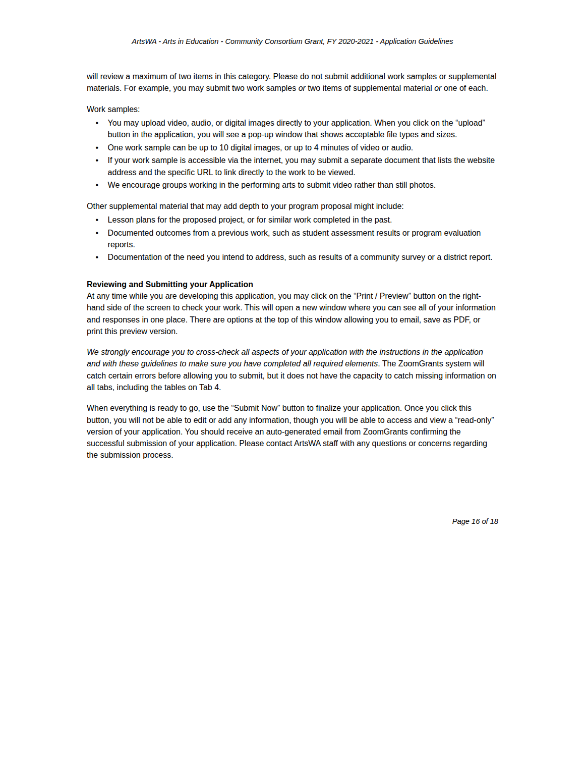ArtsWA - Arts in Education - Community Consortium Grant, FY 2020-2021 - Application Guidelines
will review a maximum of two items in this category. Please do not submit additional work samples or supplemental materials. For example, you may submit two work samples or two items of supplemental material or one of each.
Work samples:
You may upload video, audio, or digital images directly to your application. When you click on the “upload” button in the application, you will see a pop-up window that shows acceptable file types and sizes.
One work sample can be up to 10 digital images, or up to 4 minutes of video or audio.
If your work sample is accessible via the internet, you may submit a separate document that lists the website address and the specific URL to link directly to the work to be viewed.
We encourage groups working in the performing arts to submit video rather than still photos.
Other supplemental material that may add depth to your program proposal might include:
Lesson plans for the proposed project, or for similar work completed in the past.
Documented outcomes from a previous work, such as student assessment results or program evaluation reports.
Documentation of the need you intend to address, such as results of a community survey or a district report.
Reviewing and Submitting your Application
At any time while you are developing this application, you may click on the “Print / Preview” button on the right-hand side of the screen to check your work. This will open a new window where you can see all of your information and responses in one place. There are options at the top of this window allowing you to email, save as PDF, or print this preview version.
We strongly encourage you to cross-check all aspects of your application with the instructions in the application and with these guidelines to make sure you have completed all required elements. The ZoomGrants system will catch certain errors before allowing you to submit, but it does not have the capacity to catch missing information on all tabs, including the tables on Tab 4.
When everything is ready to go, use the “Submit Now” button to finalize your application. Once you click this button, you will not be able to edit or add any information, though you will be able to access and view a “read-only” version of your application. You should receive an auto-generated email from ZoomGrants confirming the successful submission of your application. Please contact ArtsWA staff with any questions or concerns regarding the submission process.
Page 16 of 18